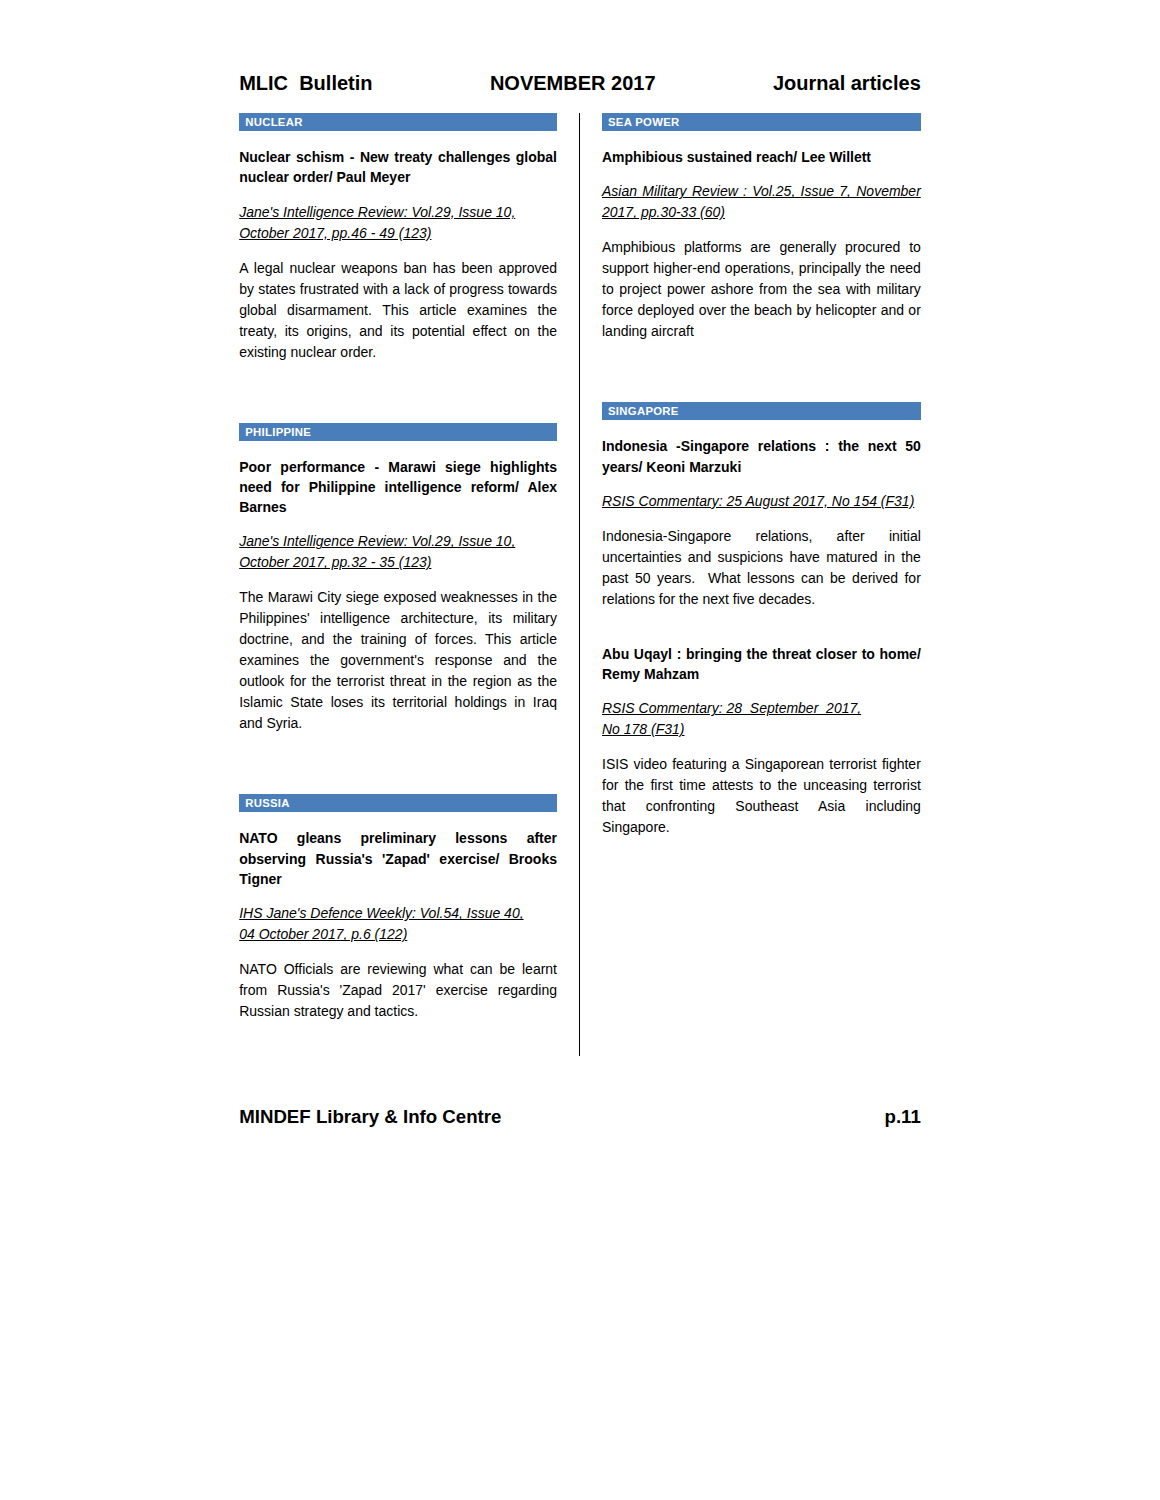MLIC Bulletin
NOVEMBER 2017
Journal articles
NUCLEAR
Nuclear schism - New treaty challenges global nuclear order/ Paul Meyer
Jane's Intelligence Review: Vol.29, Issue 10,
October 2017, pp.46 - 49 (123)
A legal nuclear weapons ban has been approved by states frustrated with a lack of progress towards global disarmament. This article examines the treaty, its origins, and its potential effect on the existing nuclear order.
PHILIPPINE
Poor performance - Marawi siege highlights need for Philippine intelligence reform/ Alex Barnes
Jane's Intelligence Review: Vol.29, Issue 10,
October 2017, pp.32 - 35 (123)
The Marawi City siege exposed weaknesses in the Philippines' intelligence architecture, its military doctrine, and the training of forces. This article examines the government's response and the outlook for the terrorist threat in the region as the Islamic State loses its territorial holdings in Iraq and Syria.
RUSSIA
NATO gleans preliminary lessons after observing Russia's 'Zapad' exercise/ Brooks Tigner
IHS Jane's Defence Weekly: Vol.54, Issue 40,
04 October 2017, p.6 (122)
NATO Officials are reviewing what can be learnt from Russia's 'Zapad 2017' exercise regarding Russian strategy and tactics.
SEA POWER
Amphibious sustained reach/ Lee Willett
Asian Military Review : Vol.25, Issue 7, November 2017, pp.30-33 (60)
Amphibious platforms are generally procured to support higher-end operations, principally the need to project power ashore from the sea with military force deployed over the beach by helicopter and or landing aircraft
SINGAPORE
Indonesia -Singapore relations : the next 50 years/ Keoni Marzuki
RSIS Commentary: 25 August 2017, No 154 (F31)
Indonesia-Singapore relations, after initial uncertainties and suspicions have matured in the past 50 years. What lessons can be derived for relations for the next five decades.
Abu Uqayl : bringing the threat closer to home/ Remy Mahzam
RSIS Commentary: 28 September 2017,
No 178 (F31)
ISIS video featuring a Singaporean terrorist fighter for the first time attests to the unceasing terrorist that confronting Southeast Asia including Singapore.
MINDEF Library & Info Centre
p.11